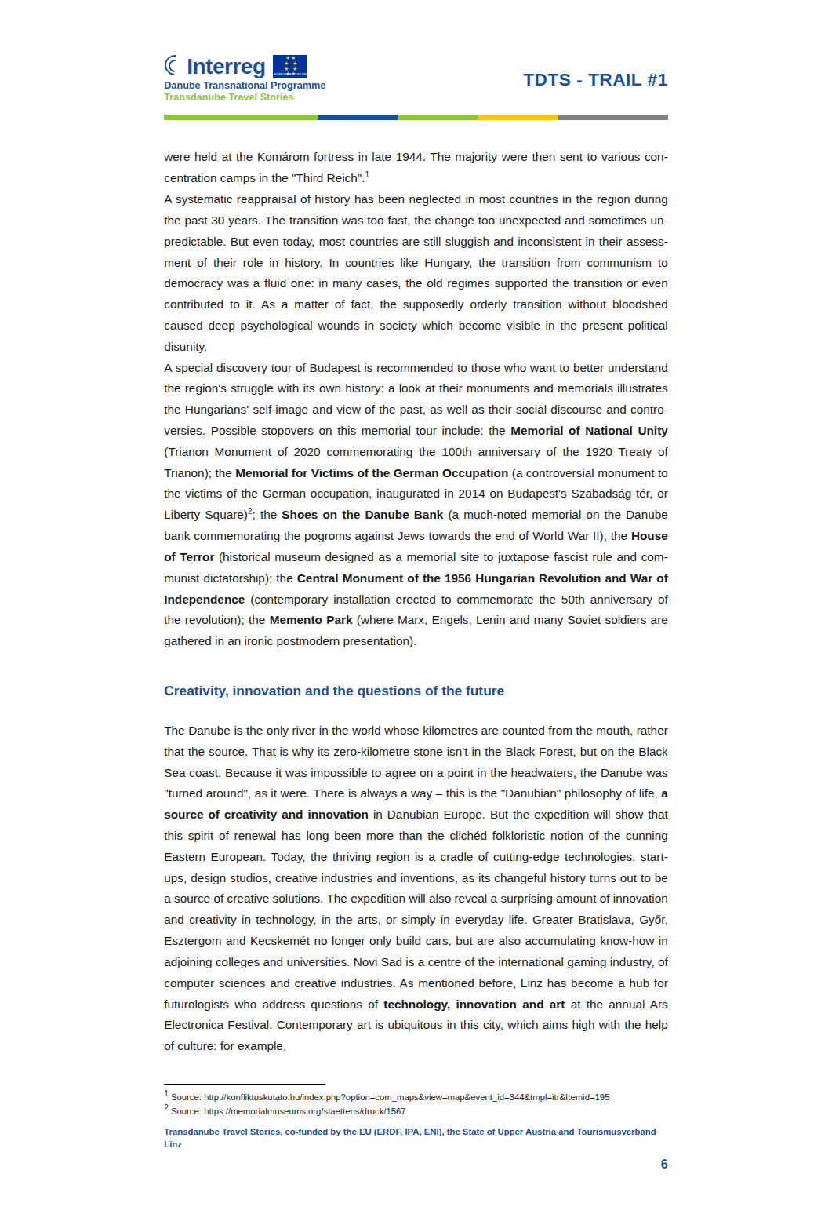Interreg
★ ★
★ ★
★ ★
★ ★
EUROPEAN UNION
Danube Transnational Programme
Transdanube Travel Stories
TDTS - TRAIL #1
were held at the Komárom fortress in late 1944. The majority were then sent to various concentration camps in the "Third Reich".1
A systematic reappraisal of history has been neglected in most countries in the region during the past 30 years. The transition was too fast, the change too unexpected and sometimes unpredictable. But even today, most countries are still sluggish and inconsistent in their assessment of their role in history. In countries like Hungary, the transition from communism to democracy was a fluid one: in many cases, the old regimes supported the transition or even contributed to it. As a matter of fact, the supposedly orderly transition without bloodshed caused deep psychological wounds in society which become visible in the present political disunity.
A special discovery tour of Budapest is recommended to those who want to better understand the region's struggle with its own history: a look at their monuments and memorials illustrates the Hungarians' self-image and view of the past, as well as their social discourse and controversies. Possible stopovers on this memorial tour include: the Memorial of National Unity (Trianon Monument of 2020 commemorating the 100th anniversary of the 1920 Treaty of Trianon); the Memorial for Victims of the German Occupation (a controversial monument to the victims of the German occupation, inaugurated in 2014 on Budapest's Szabadság tér, or Liberty Square)2; the Shoes on the Danube Bank (a much-noted memorial on the Danube bank commemorating the pogroms against Jews towards the end of World War II); the House of Terror (historical museum designed as a memorial site to juxtapose fascist rule and communist dictatorship); the Central Monument of the 1956 Hungarian Revolution and War of Independence (contemporary installation erected to commemorate the 50th anniversary of the revolution); the Memento Park (where Marx, Engels, Lenin and many Soviet soldiers are gathered in an ironic postmodern presentation).
Creativity, innovation and the questions of the future
The Danube is the only river in the world whose kilometres are counted from the mouth, rather that the source. That is why its zero-kilometre stone isn't in the Black Forest, but on the Black Sea coast. Because it was impossible to agree on a point in the headwaters, the Danube was "turned around", as it were. There is always a way – this is the "Danubian" philosophy of life, a source of creativity and innovation in Danubian Europe. But the expedition will show that this spirit of renewal has long been more than the clichéd folkloristic notion of the cunning Eastern European. Today, the thriving region is a cradle of cutting-edge technologies, start-ups, design studios, creative industries and inventions, as its changeful history turns out to be a source of creative solutions. The expedition will also reveal a surprising amount of innovation and creativity in technology, in the arts, or simply in everyday life. Greater Bratislava, Győr, Esztergom and Kecskemét no longer only build cars, but are also accumulating know-how in adjoining colleges and universities. Novi Sad is a centre of the international gaming industry, of computer sciences and creative industries. As mentioned before, Linz has become a hub for futurologists who address questions of technology, innovation and art at the annual Ars Electronica Festival. Contemporary art is ubiquitous in this city, which aims high with the help of culture: for example,
1 Source: http://konfliktuskutato.hu/index.php?option=com_maps&view=map&event_id=344&tmpl=itr&Itemid=195
2 Source: https://memorialmuseums.org/staettens/druck/1567
Transdanube Travel Stories, co-funded by the EU (ERDF, IPA, ENI), the State of Upper Austria and Tourismusverband Linz
6